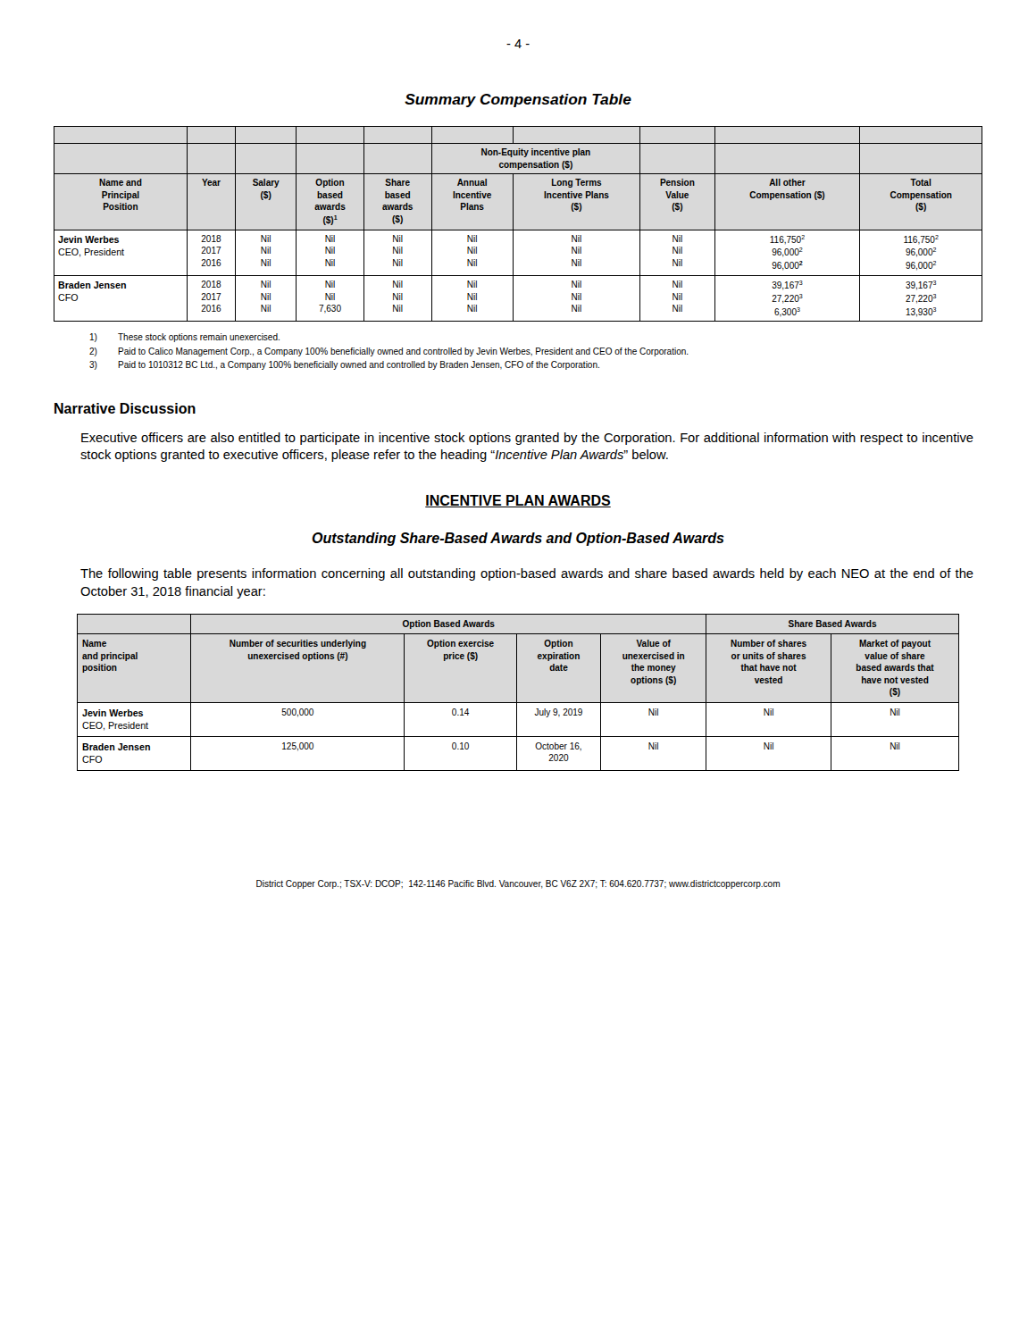- 4 -
Summary Compensation Table
| | | | | | Non-Equity incentive plan compensation ($) | | | |
| --- | --- | --- | --- | --- | --- | --- | --- | --- |
| Name and Principal Position | Year | Salary ($) | Option based awards ($) 1 | Share based awards ($) | Annual Incentive Plans | Long Terms Incentive Plans ($) | Pension Value ($) | All other Compensation ($) | Total Compensation ($) |
| Jevin Werbes CEO, President | 2018 2017 2016 | Nil Nil Nil | Nil Nil Nil | Nil Nil Nil | Nil Nil Nil | Nil Nil Nil | Nil Nil Nil | 116,750 2 96,000 2 96,000 2 | 116,750 2 96,000 2 96,000 2 |
| Braden Jensen CFO | 2018 2017 2016 | Nil Nil Nil | Nil Nil 7,630 | Nil Nil Nil | Nil Nil Nil | Nil Nil Nil | Nil Nil Nil | 39,167 3 27,220 3 6,300 3 | 39,167 3 27,220 3 13,930 3 |
| 1) | These stock options remain unexercised. |
| 2) | Paid to Calico Management Corp., a Company 100% beneficially owned and controlled by Jevin Werbes, President and CEO of the Corporation. |
| 3) | Paid to 1010312 BC Ltd., a Company 100% beneficially owned and controlled by Braden Jensen, CFO of the Corporation. |
Narrative Discussion
Executive officers are also entitled to participate in incentive stock options granted by the Corporation. For additional information with respect to incentive stock options granted to executive officers, please refer to the heading “Incentive Plan Awards” below.
INCENTIVE PLAN AWARDS
Outstanding Share-Based Awards and Option-Based Awards
The following table presents information concerning all outstanding option-based awards and share based awards held by each NEO at the end of the October 31, 2018 financial year:
| | Option Based Awards | Share Based Awards |
| --- | --- | --- |
| Name and principal position | Number of securities underlying unexercised options (#) | Option exercise price ($) | Option expiration date | Value of unexercised in the money options ($) | Number of shares or units of shares that have not vested | Market of payout value of share based awards that have not vested ($) |
| Jevin Werbes CEO, President | 500,000 | 0.14 | July 9, 2019 | Nil | Nil | Nil |
| Braden Jensen CFO | 125,000 | 0.10 | October 16, 2020 | Nil | Nil | Nil |
District Copper Corp.; TSX-V: DCOP; 142-1146 Pacific Blvd. Vancouver, BC V6Z 2X7; T: 604.620.7737; www.districtcoppercorp.com